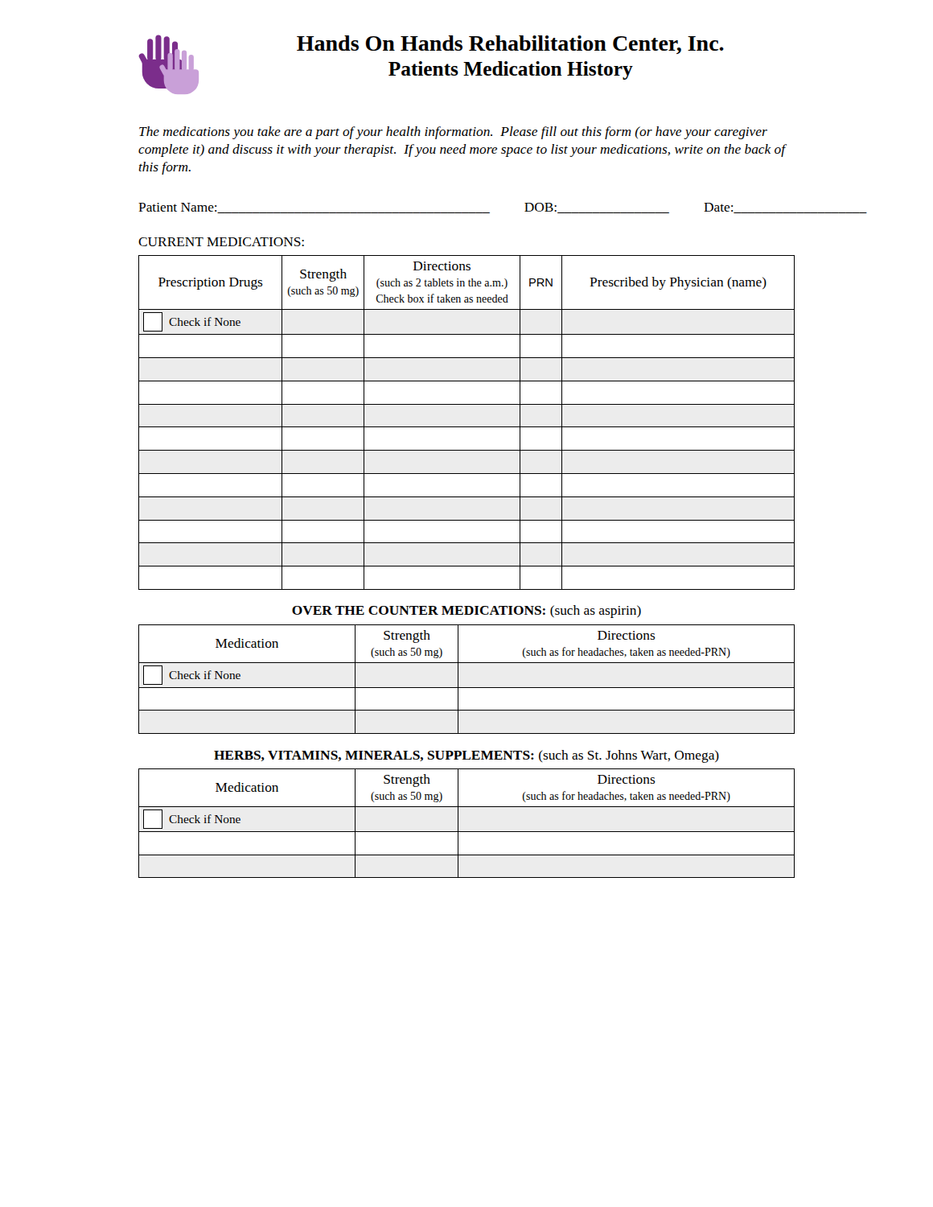Hands On Hands Rehabilitation Center, Inc.
Patients Medication History
The medications you take are a part of your health information. Please fill out this form (or have your caregiver complete it) and discuss it with your therapist. If you need more space to list your medications, write on the back of this form.
Patient Name:_______________________________________ DOB:________________ Date:___________________
CURRENT MEDICATIONS:
| Prescription Drugs | Strength (such as 50 mg) | Directions (such as 2 tablets in the a.m.) Check box if taken as needed | PRN | Prescribed by Physician (name) |
| --- | --- | --- | --- | --- |
| Check if None | | | | |
OVER THE COUNTER MEDICATIONS: (such as aspirin)
| Medication | Strength (such as 50 mg) | Directions (such as for headaches, taken as needed-PRN) |
| --- | --- | --- |
| Check if None | | |
HERBS, VITAMINS, MINERALS, SUPPLEMENTS: (such as St. Johns Wart, Omega)
| Medication | Strength (such as 50 mg) | Directions (such as for headaches, taken as needed-PRN) |
| --- | --- | --- |
| Check if None | | |